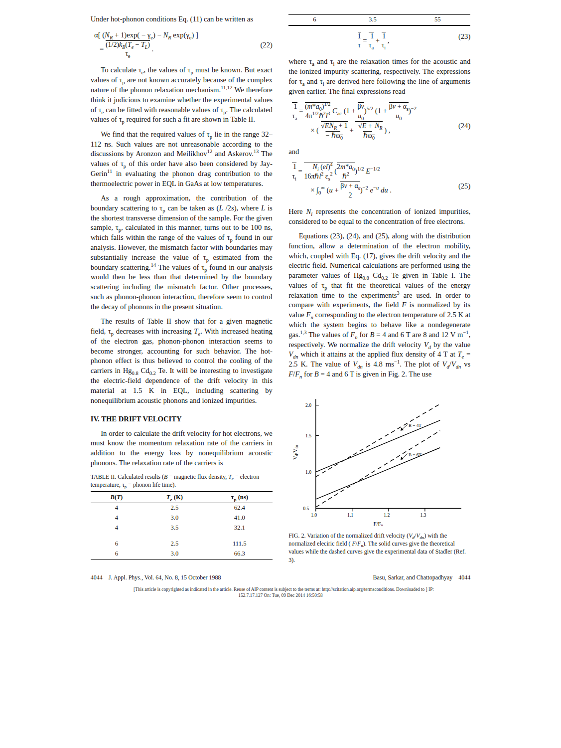Under hot-phonon conditions Eq. (11) can be written as
α[ (NR + 1)exp( − γe) − NR exp(γe) ] = (1/2)kB(Te − TL) τe . (22)
To calculate τe, the values of τp must be known. But exact values of τp are not known accurately because of the complex nature of the phonon relaxation mechanism.11,12 We therefore think it judicious to examine whether the experimental values of τe can be fitted with reasonable values of τp. The calculated values of τp required for such a fit are shown in Table II.
We find that the required values of τp lie in the range 32–112 ns. Such values are not unreasonable according to the discussions by Aronzon and Meilikhov12 and Askerov.13 The values of τp of this order have also been considered by Jay-Gerin11 in evaluating the phonon drag contribution to the thermoelectric power in EQL in GaAs at low temperatures.
As a rough approximation, the contribution of the boundary scattering to τp can be taken as (L /2s), where L is the shortest transverse dimension of the sample. For the given sample, τp, calculated in this manner, turns out to be 100 ns, which falls within the range of the values of τp found in our analysis. However, the mismatch factor with boundaries may substantially increase the value of τp estimated from the boundary scattering.14 The values of τp found in our analysis would then be less than that determined by the boundary scattering including the mismatch factor. Other processes, such as phonon-phonon interaction, therefore seem to control the decay of phonons in the present situation.
The results of Table II show that for a given magnetic field, τp decreases with increasing Te. With increased heating of the electron gas, phonon-phonon interaction seems to become stronger, accounting for such behavior. The hot-phonon effect is thus believed to control the cooling of the carriers in Hg0.8 Cd0.2 Te. It will be interesting to investigate the electric-field dependence of the drift velocity in this material at 1.5 K in EQL, including scattering by nonequilibrium acoustic phonons and ionized impurities.
IV. The drift velocity
In order to calculate the drift velocity for hot electrons, we must know the momentum relaxation rate of the carriers in addition to the energy loss by nonequilibrium acoustic phonons. The relaxation rate of the carriers is
TABLE II. Calculated results ( B = magnetic flux density, T e = electron temperature, τ p = phonon life time).
| B ( T ) | T e (K) | τ p (ns) |
| --- | --- | --- |
| 4 | 2.5 | 62.4 |
| 4 | 3.0 | 41.0 |
| 4 | 3.5 | 32.1 |
| 6 | 2.5 | 111.5 |
| 6 | 3.0 | 66.3 |
| 6 | 3.5 | 55 |
1 τ = 1 τa + 1 τi , (23)
where τa and τi are the relaxation times for the acoustic and the ionized impurity scattering, respectively. The expressions for τa and τi are derived here following the line of arguments given earlier. The final expressions read
1 τa = (m*a0)1/24π1/2ℏ2l3 Cac (1 + βv u0)5/2 (1 + βv + αs u0)−2 × ( NR + 1√E − ℏω0 + NR√E + ℏω0 ) , (24)
and
1 τi = Ni (el)416πℏl2 εs2 (2m*a0 ℏ2)1/2 E−1/2 × ∫0∞ (u + βv + αs 2)−2 e−u du . (25)
Here Ni represents the concentration of ionized impurities, considered to be equal to the concentration of free electrons.
Equations (23), (24), and (25), along with the distribution function, allow a determination of the electron mobility, which, coupled with Eq. (17), gives the drift velocity and the electric field. Numerical calculations are performed using the parameter values of Hg0.8 Cd0.2 Te given in Table I. The values of τp that fit the theoretical values of the energy relaxation time to the experiments3 are used. In order to compare with experiments, the field F is normalized by its value Fn corresponding to the electron temperature of 2.5 K at which the system begins to behave like a nondegenerate gas.1,3 The values of Fn for B = 4 and 6 T are 8 and 12 V m−1, respectively. We normalize the drift velocity Vd by the value Vdn which it attains at the applied flux density of 4 T at Te = 2.5 K. The value of Vdn is 4.8 ms−1. The plot of Vd/Vdn vs F/Fn for B = 4 and 6 T is given in Fig. 2. The use
0.5 1.0 1.5 2.0 1.0 1.1 1.2 1.3 F/Fn Vd/Vdn B = 4T B = 6T
FIG. 2. Variation of the normalized drift velocity (Vd/Vdn) with the normalized eleciric field ( F/Fn). The solid curves give the theoretical values while the dashed curves give the experimental data of Stadler (Ref. 3).
4044 J. Appl. Phys., Vol. 64, No. 8, 15 October 1988 Basu, Sarkar, and Chattopadhyay 4044
[This article is copyrighted as indicated in the article. Reuse of AIP content is subject to the terms at: http://scitation.aip.org/termsconditions. Downloaded to ] IP:
152.7.17.127 On: Tue, 09 Dec 2014 16:50:58